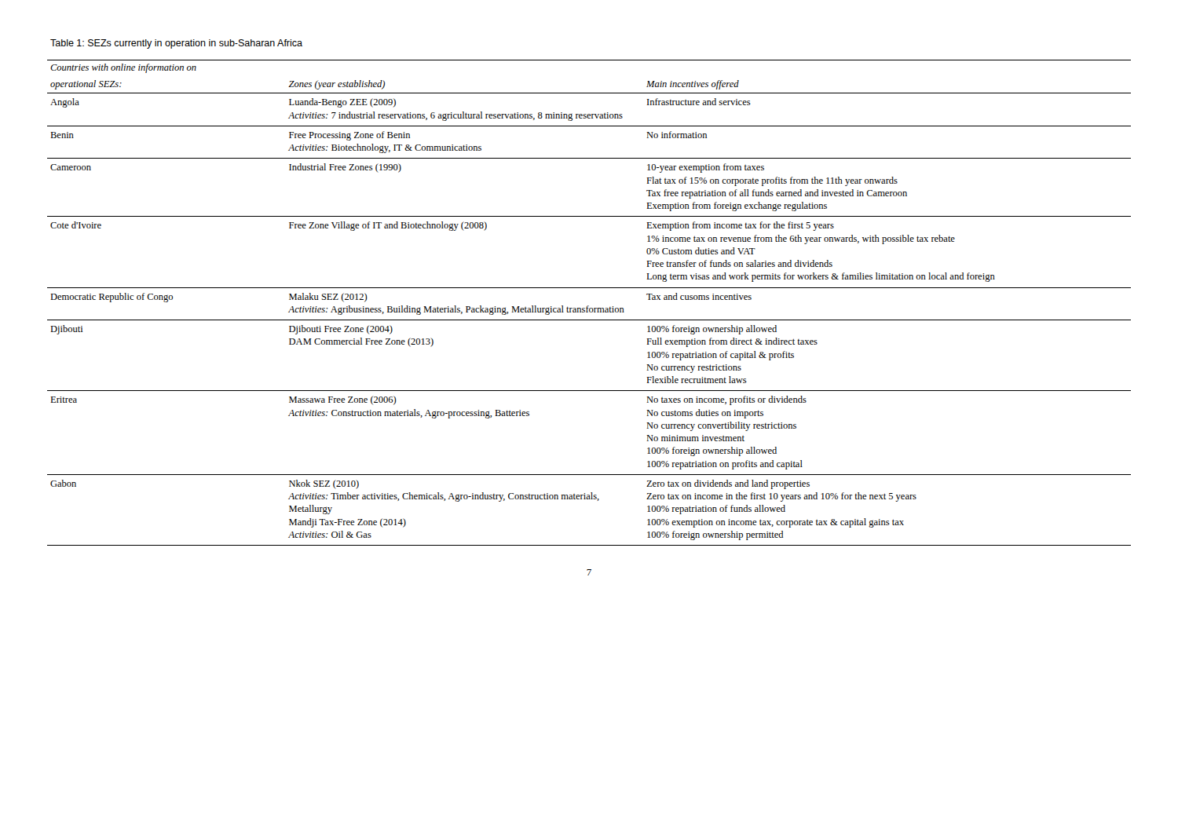Table 1: SEZs currently in operation in sub-Saharan Africa
| Countries with online information on | | |
| --- | --- | --- |
| operational SEZs: | Zones (year established) | Main incentives offered |
| Angola | Luanda-Bengo ZEE (2009) Activities: 7 industrial reservations, 6 agricultural reservations, 8 mining reservations | Infrastructure and services |
| Benin | Free Processing Zone of Benin Activities: Biotechnology, IT & Communications | No information |
| Cameroon | Industrial Free Zones (1990) | 10-year exemption from taxes Flat tax of 15% on corporate profits from the 11th year onwards Tax free repatriation of all funds earned and invested in Cameroon Exemption from foreign exchange regulations |
| Cote d'Ivoire | Free Zone Village of IT and Biotechnology (2008) | Exemption from income tax for the first 5 years 1% income tax on revenue from the 6th year onwards, with possible tax rebate 0% Custom duties and VAT Free transfer of funds on salaries and dividends Long term visas and work permits for workers & families limitation on local and foreign |
| Democratic Republic of Congo | Malaku SEZ (2012) Activities: Agribusiness, Building Materials, Packaging, Metallurgical transformation | Tax and cusoms incentives |
| Djibouti | Djibouti Free Zone (2004) DAM Commercial Free Zone (2013) | 100% foreign ownership allowed Full exemption from direct & indirect taxes 100% repatriation of capital & profits No currency restrictions Flexible recruitment laws |
| Eritrea | Massawa Free Zone (2006) Activities: Construction materials, Agro-processing, Batteries | No taxes on income, profits or dividends No customs duties on imports No currency convertibility restrictions No minimum investment 100% foreign ownership allowed 100% repatriation on profits and capital |
| Gabon | Nkok SEZ (2010) Activities: Timber activities, Chemicals, Agro-industry, Construction materials, Metallurgy Mandji Tax-Free Zone (2014) Activities: Oil & Gas | Zero tax on dividends and land properties Zero tax on income in the first 10 years and 10% for the next 5 years 100% repatriation of funds allowed 100% exemption on income tax, corporate tax & capital gains tax 100% foreign ownership permitted |
7